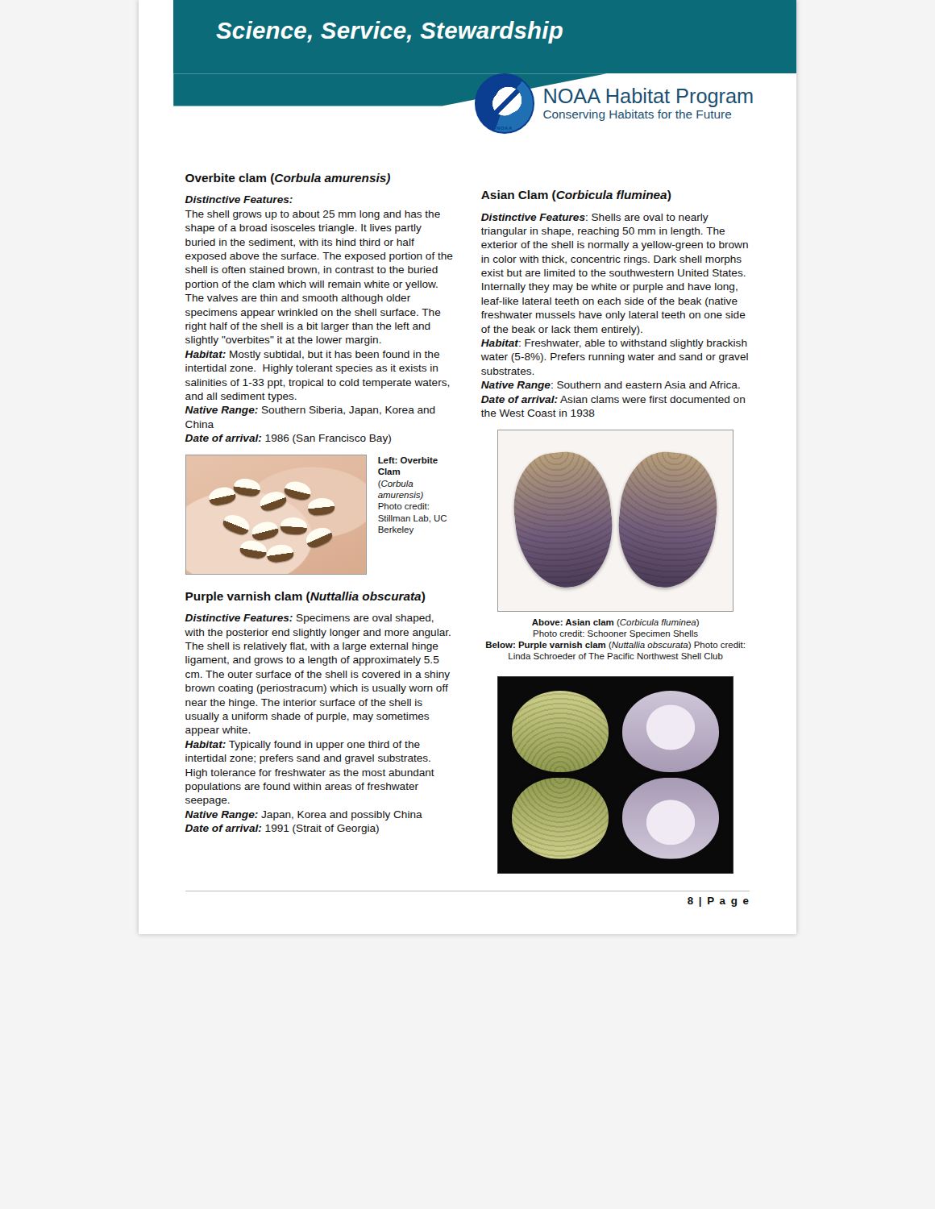Science, Service, Stewardship
NOAA
NOAA Habitat Program
Conserving Habitats for the Future
Overbite clam (Corbula amurensis)
Distinctive Features:
The shell grows up to about 25 mm long and has the shape of a broad isosceles triangle. It lives partly buried in the sediment, with its hind third or half exposed above the surface. The exposed portion of the shell is often stained brown, in contrast to the buried portion of the clam which will remain white or yellow. The valves are thin and smooth although older specimens appear wrinkled on the shell surface. The right half of the shell is a bit larger than the left and slightly "overbites" it at the lower margin.
Habitat: Mostly subtidal, but it has been found in the intertidal zone. Highly tolerant species as it exists in salinities of 1-33 ppt, tropical to cold temperate waters, and all sediment types.
Native Range: Southern Siberia, Japan, Korea and China
Date of arrival: 1986 (San Francisco Bay)
Left: Overbite Clam
(Corbula amurensis)
Photo credit: Stillman Lab, UC Berkeley
Purple varnish clam (Nuttallia obscurata)
Distinctive Features: Specimens are oval shaped, with the posterior end slightly longer and more angular. The shell is relatively flat, with a large external hinge ligament, and grows to a length of approximately 5.5 cm. The outer surface of the shell is covered in a shiny brown coating (periostracum) which is usually worn off near the hinge. The interior surface of the shell is usually a uniform shade of purple, may sometimes appear white.
Habitat: Typically found in upper one third of the intertidal zone; prefers sand and gravel substrates. High tolerance for freshwater as the most abundant populations are found within areas of freshwater seepage.
Native Range: Japan, Korea and possibly China
Date of arrival: 1991 (Strait of Georgia)
Asian Clam (Corbicula fluminea)
Distinctive Features: Shells are oval to nearly triangular in shape, reaching 50 mm in length. The exterior of the shell is normally a yellow-green to brown in color with thick, concentric rings. Dark shell morphs exist but are limited to the southwestern United States. Internally they may be white or purple and have long, leaf-like lateral teeth on each side of the beak (native freshwater mussels have only lateral teeth on one side of the beak or lack them entirely).
Habitat: Freshwater, able to withstand slightly brackish water (5-8%). Prefers running water and sand or gravel substrates.
Native Range: Southern and eastern Asia and Africa.
Date of arrival: Asian clams were first documented on the West Coast in 1938
Above: Asian clam (Corbicula fluminea)
Photo credit: Schooner Specimen Shells
Below: Purple varnish clam (Nuttallia obscurata) Photo credit: Linda Schroeder of The Pacific Northwest Shell Club
8 | P a g e